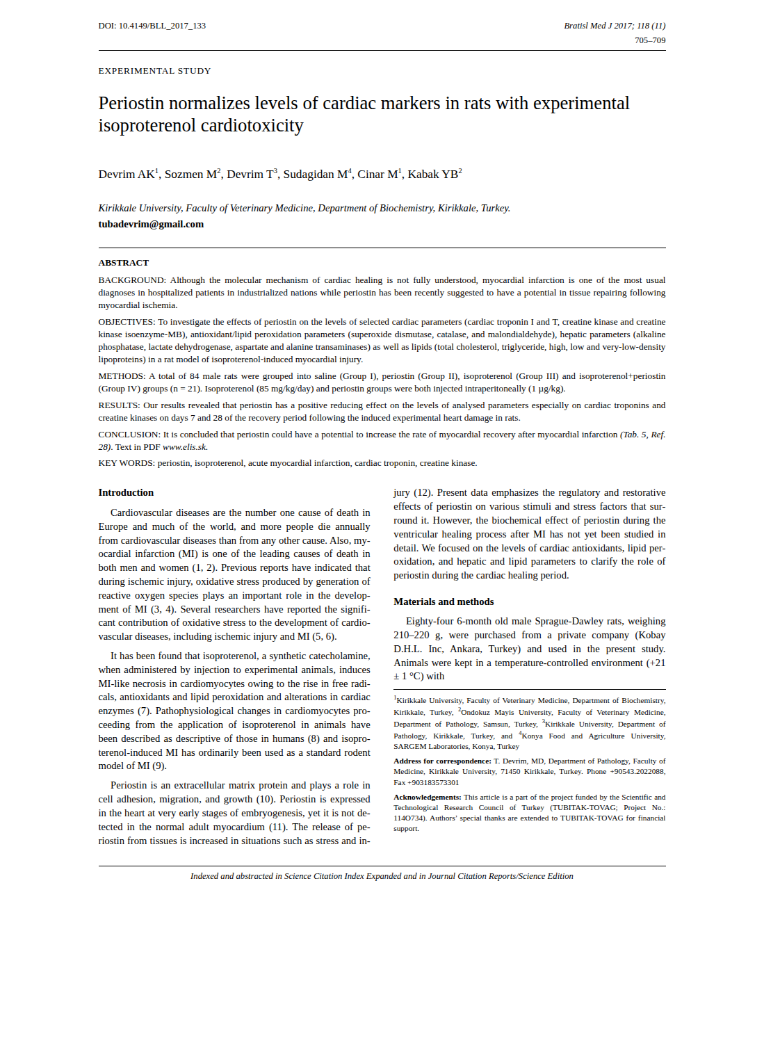DOI: 10.4149/BLL_2017_133
Bratisl Med J 2017; 118 (11) 705–709
EXPERIMENTAL STUDY
Periostin normalizes levels of cardiac markers in rats with experimental isoproterenol cardiotoxicity
Devrim AK1, Sozmen M2, Devrim T3, Sudagidan M4, Cinar M1, Kabak YB2
Kirikkale University, Faculty of Veterinary Medicine, Department of Biochemistry, Kirikkale, Turkey.
tubadevrim@gmail.com
ABSTRACT
BACKGROUND: Although the molecular mechanism of cardiac healing is not fully understood, myocardial infarction is one of the most usual diagnoses in hospitalized patients in industrialized nations while periostin has been recently suggested to have a potential in tissue repairing following myocardial ischemia.
OBJECTIVES: To investigate the effects of periostin on the levels of selected cardiac parameters (cardiac troponin I and T, creatine kinase and creatine kinase isoenzyme-MB), antioxidant/lipid peroxidation parameters (superoxide dismutase, catalase, and malondialdehyde), hepatic parameters (alkaline phosphatase, lactate dehydrogenase, aspartate and alanine transaminases) as well as lipids (total cholesterol, triglyceride, high, low and very-low-density lipoproteins) in a rat model of isoproterenol-induced myocardial injury.
METHODS: A total of 84 male rats were grouped into saline (Group I), periostin (Group II), isoproterenol (Group III) and isoproterenol+periostin (Group IV) groups (n = 21). Isoproterenol (85 mg/kg/day) and periostin groups were both injected intraperitoneally (1 µg/kg).
RESULTS: Our results revealed that periostin has a positive reducing effect on the levels of analysed parameters especially on cardiac troponins and creatine kinases on days 7 and 28 of the recovery period following the induced experimental heart damage in rats.
CONCLUSION: It is concluded that periostin could have a potential to increase the rate of myocardial recovery after myocardial infarction (Tab. 5, Ref. 28). Text in PDF www.elis.sk.
KEY WORDS: periostin, isoproterenol, acute myocardial infarction, cardiac troponin, creatine kinase.
Introduction
Cardiovascular diseases are the number one cause of death in Europe and much of the world, and more people die annually from cardiovascular diseases than from any other cause. Also, myocardial infarction (MI) is one of the leading causes of death in both men and women (1, 2). Previous reports have indicated that during ischemic injury, oxidative stress produced by generation of reactive oxygen species plays an important role in the development of MI (3, 4). Several researchers have reported the significant contribution of oxidative stress to the development of cardiovascular diseases, including ischemic injury and MI (5, 6).
It has been found that isoproterenol, a synthetic catecholamine, when administered by injection to experimental animals, induces MI-like necrosis in cardiomyocytes owing to the rise in free radicals, antioxidants and lipid peroxidation and alterations in cardiac enzymes (7). Pathophysiological changes in cardiomyocytes proceeding from the application of isoproterenol in animals have been described as descriptive of those in humans (8) and isoproterenol-induced MI has ordinarily been used as a standard rodent model of MI (9).
Periostin is an extracellular matrix protein and plays a role in cell adhesion, migration, and growth (10). Periostin is expressed in the heart at very early stages of embryogenesis, yet it is not detected in the normal adult myocardium (11). The release of periostin from tissues is increased in situations such as stress and injury (12). Present data emphasizes the regulatory and restorative effects of periostin on various stimuli and stress factors that surround it. However, the biochemical effect of periostin during the ventricular healing process after MI has not yet been studied in detail. We focused on the levels of cardiac antioxidants, lipid peroxidation, and hepatic and lipid parameters to clarify the role of periostin during the cardiac healing period.
Materials and methods
Eighty-four 6-month old male Sprague-Dawley rats, weighing 210–220 g, were purchased from a private company (Kobay D.H.L. Inc, Ankara, Turkey) and used in the present study. Animals were kept in a temperature-controlled environment (+21 ± 1 °C) with
1Kirikkale University, Faculty of Veterinary Medicine, Department of Biochemistry, Kirikkale, Turkey, 2Ondokuz Mayis University, Faculty of Veterinary Medicine, Department of Pathology, Samsun, Turkey, 3Kirikkale University, Department of Pathology, Kirikkale, Turkey, and 4Konya Food and Agriculture University, SARGEM Laboratories, Konya, Turkey
Address for correspondence: T. Devrim, MD, Department of Pathology, Faculty of Medicine, Kirikkale University, 71450 Kirikkale, Turkey. Phone +90543.2022088, Fax +903183573301
Acknowledgements: This article is a part of the project funded by the Scientific and Technological Research Council of Turkey (TUBITAK-TOVAG; Project No.: 114O734). Authors’ special thanks are extended to TUBITAK-TOVAG for financial support.
Indexed and abstracted in Science Citation Index Expanded and in Journal Citation Reports/Science Edition